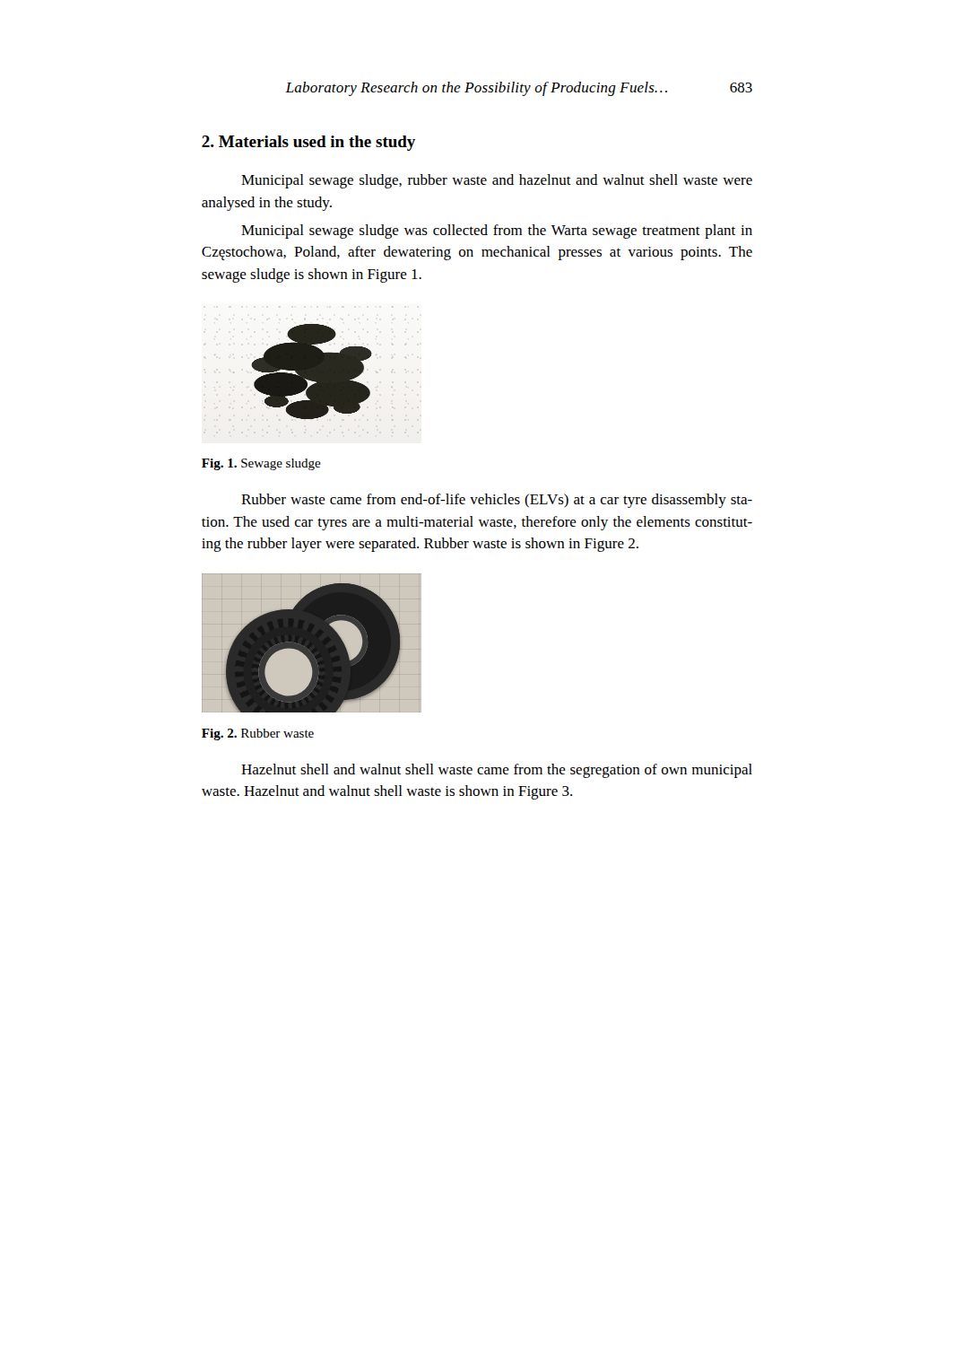Laboratory Research on the Possibility of Producing Fuels… 683
2. Materials used in the study
Municipal sewage sludge, rubber waste and hazelnut and walnut shell waste were analysed in the study.
Municipal sewage sludge was collected from the Warta sewage treatment plant in Częstochowa, Poland, after dewatering on mechanical presses at various points. The sewage sludge is shown in Figure 1.
Fig. 1. Sewage sludge
Rubber waste came from end-of-life vehicles (ELVs) at a car tyre disassembly station. The used car tyres are a multi-material waste, therefore only the elements constituting the rubber layer were separated. Rubber waste is shown in Figure 2.
Fig. 2. Rubber waste
Hazelnut shell and walnut shell waste came from the segregation of own municipal waste. Hazelnut and walnut shell waste is shown in Figure 3.